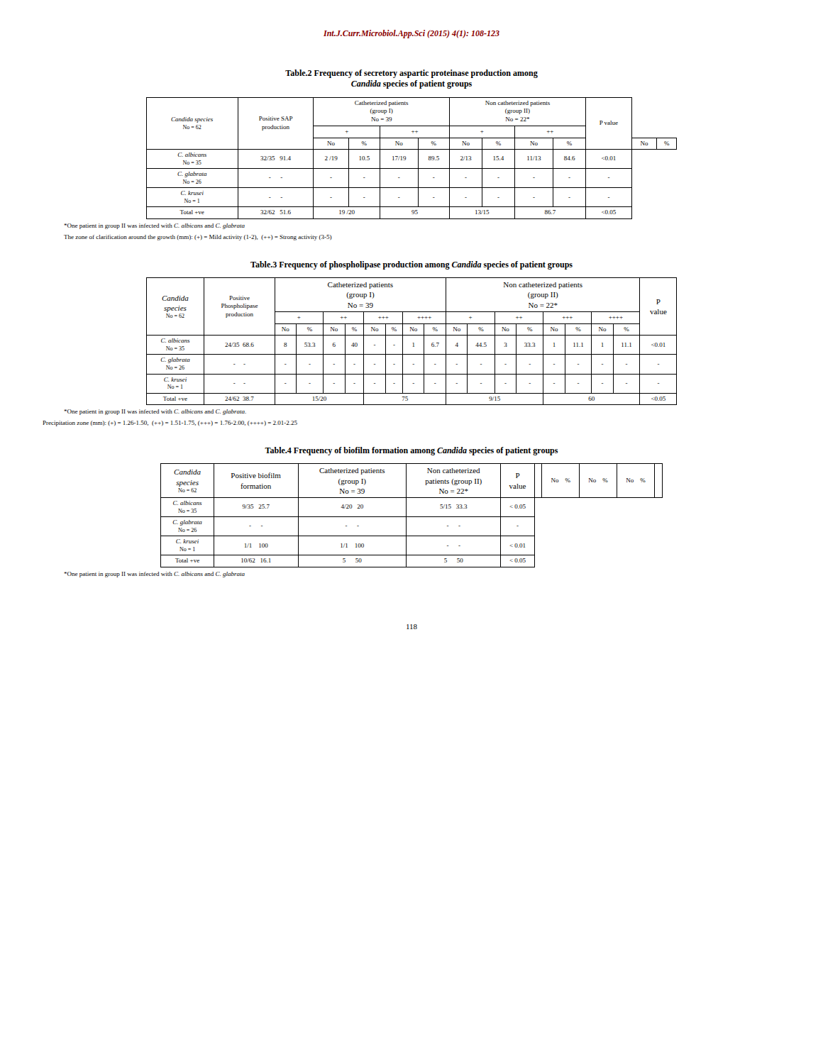Int.J.Curr.Microbiol.App.Sci (2015) 4(1): 108-123
Table.2 Frequency of secretory aspartic proteinase production among
Candida species of patient groups
| Candida species No = 62 | Positive SAP production | Catheterized patients (group I) No = 39 | Non catheterized patients (group II) No = 22* | P value |
| + | ++ | + | ++ |
| No | % | No | % | No | % | No | % | No | % |
| C. albicans No = 35 | 32/35 91.4 | 2 /19 | 10.5 | 17/19 | 89.5 | 2/13 | 15.4 | 11/13 | 84.6 | <0.01 |
| C. glabrata No = 26 | - - | - | - | - | - | - | - | - | - | - |
| C. krusei No = 1 | - - | - | - | - | - | - | - | - | - | - |
| Total +ve | 32/62 51.6 | 19 /20 | 95 | 13/15 | 86.7 | <0.05 |
*One patient in group II was infected with C. albicans and C. glabrata
The zone of clarification around the growth (mm): (+) = Mild activity (1-2), (++) = Strong activity (3-5)
Table.3 Frequency of phospholipase production among Candida species of patient groups
| Candida species No = 62 | Positive Phospholipase production | Catheterized patients (group I) No = 39 | Non catheterized patients (group II) No = 22* | P value |
| + | ++ | +++ | ++++ | + | ++ | +++ | ++++ |
| No | % | No | % | No | % | No | % | No | % | No | % | No | % | No | % |
| C. albicans No = 35 | 24/35 68.6 | 8 | 53.3 | 6 | 40 | - | - | 1 | 6.7 | 4 | 44.5 | 3 | 33.3 | 1 | 11.1 | 1 | 11.1 | <0.01 |
| C. glabrata No = 26 | - - | - | - | - | - | - | - | - | - | - | - | - | - | - | - | - | - | - |
| C. krusei No = 1 | - - | - | - | - | - | - | - | - | - | - | - | - | - | - | - | - | - | - |
| Total +ve | 24/62 38.7 | 15/20 | 75 | 9/15 | 60 | <0.05 |
*One patient in group II was infected with C. albicans and C. glabrata.
Precipitation zone (mm): (+) = 1.26-1.50, (++) = 1.51-1.75, (+++) = 1.76-2.00, (++++) = 2.01-2.25
Table.4 Frequency of biofilm formation among Candida species of patient groups
| Candida species No = 62 | Positive biofilm formation | Catheterized patients (group I) No = 39 | Non catheterized patients (group II) No = 22* | P value |
| | No % | No % | No % | |
| C. albicans No = 35 | 9/35 25.7 | 4/20 20 | 5/15 33.3 | < 0.05 |
| C. glabrata No = 26 | - - | - - | - - | - |
| C. krusei No = 1 | 1/1 100 | 1/1 100 | - - | < 0.01 |
| Total +ve | 10/62 16.1 | 5 50 | 5 50 | < 0.05 |
*One patient in group II was infected with C. albicans and C. glabrata
118